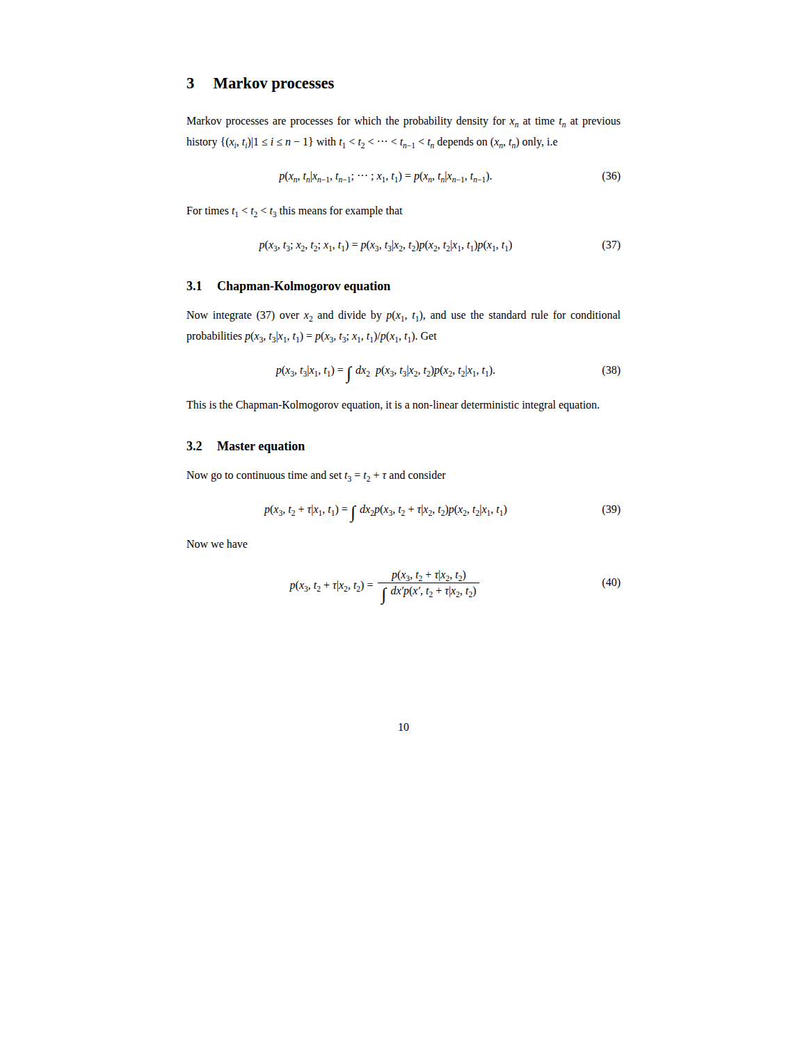3 Markov processes
Markov processes are processes for which the probability density for xn at time tn at previous history {(xi, ti)|1 ≤ i ≤ n − 1} with t1 < t2 < ··· < tn−1 < tn depends on (xn, tn) only, i.e
p(xn, tn|xn−1, tn−1; ··· ; x1, t1) = p(xn, tn|xn−1, tn−1).
(36)
For times t1 < t2 < t3 this means for example that
p(x3, t3; x2, t2; x1, t1) = p(x3, t3|x2, t2)p(x2, t2|x1, t1)p(x1, t1)
(37)
3.1 Chapman-Kolmogorov equation
Now integrate (37) over x2 and divide by p(x1, t1), and use the standard rule for conditional probabilities p(x3, t3|x1, t1) = p(x3, t3; x1, t1)/p(x1, t1). Get
p(x3, t3|x1, t1) = ∫ dx2 p(x3, t3|x2, t2)p(x2, t2|x1, t1).
(38)
This is the Chapman-Kolmogorov equation, it is a non-linear deterministic integral equation.
3.2 Master equation
Now go to continuous time and set t3 = t2 + τ and consider
p(x3, t2 + τ|x1, t1) = ∫ dx2p(x3, t2 + τ|x2, t2)p(x2, t2|x1, t1)
(39)
Now we have
p(x3, t2 + τ|x2, t2) = p(x3, t2 + τ|x2, t2)∫ dx′p(x′, t2 + τ|x2, t2)
(40)
10